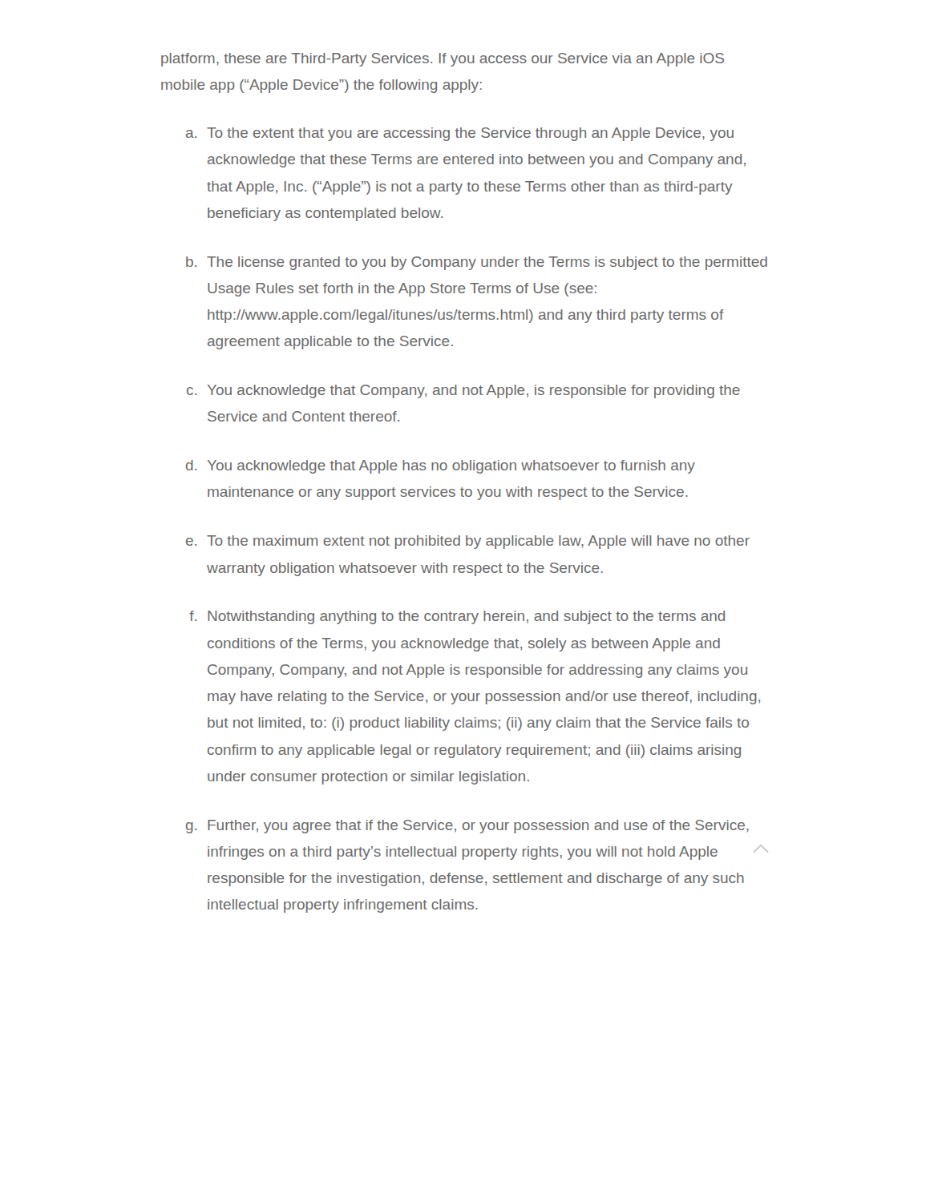platform, these are Third-Party Services. If you access our Service via an Apple iOS mobile app (“Apple Device”) the following apply:
To the extent that you are accessing the Service through an Apple Device, you acknowledge that these Terms are entered into between you and Company and, that Apple, Inc. (“Apple”) is not a party to these Terms other than as third-party beneficiary as contemplated below.
The license granted to you by Company under the Terms is subject to the permitted Usage Rules set forth in the App Store Terms of Use (see: http://www.apple.com/legal/itunes/us/terms.html) and any third party terms of agreement applicable to the Service.
You acknowledge that Company, and not Apple, is responsible for providing the Service and Content thereof.
You acknowledge that Apple has no obligation whatsoever to furnish any maintenance or any support services to you with respect to the Service.
To the maximum extent not prohibited by applicable law, Apple will have no other warranty obligation whatsoever with respect to the Service.
Notwithstanding anything to the contrary herein, and subject to the terms and conditions of the Terms, you acknowledge that, solely as between Apple and Company, Company, and not Apple is responsible for addressing any claims you may have relating to the Service, or your possession and/or use thereof, including, but not limited, to: (i) product liability claims; (ii) any claim that the Service fails to confirm to any applicable legal or regulatory requirement; and (iii) claims arising under consumer protection or similar legislation.
Further, you agree that if the Service, or your possession and use of the Service, infringes on a third party’s intellectual property rights, you will not hold Apple responsible for the investigation, defense, settlement and discharge of any such intellectual property infringement claims.